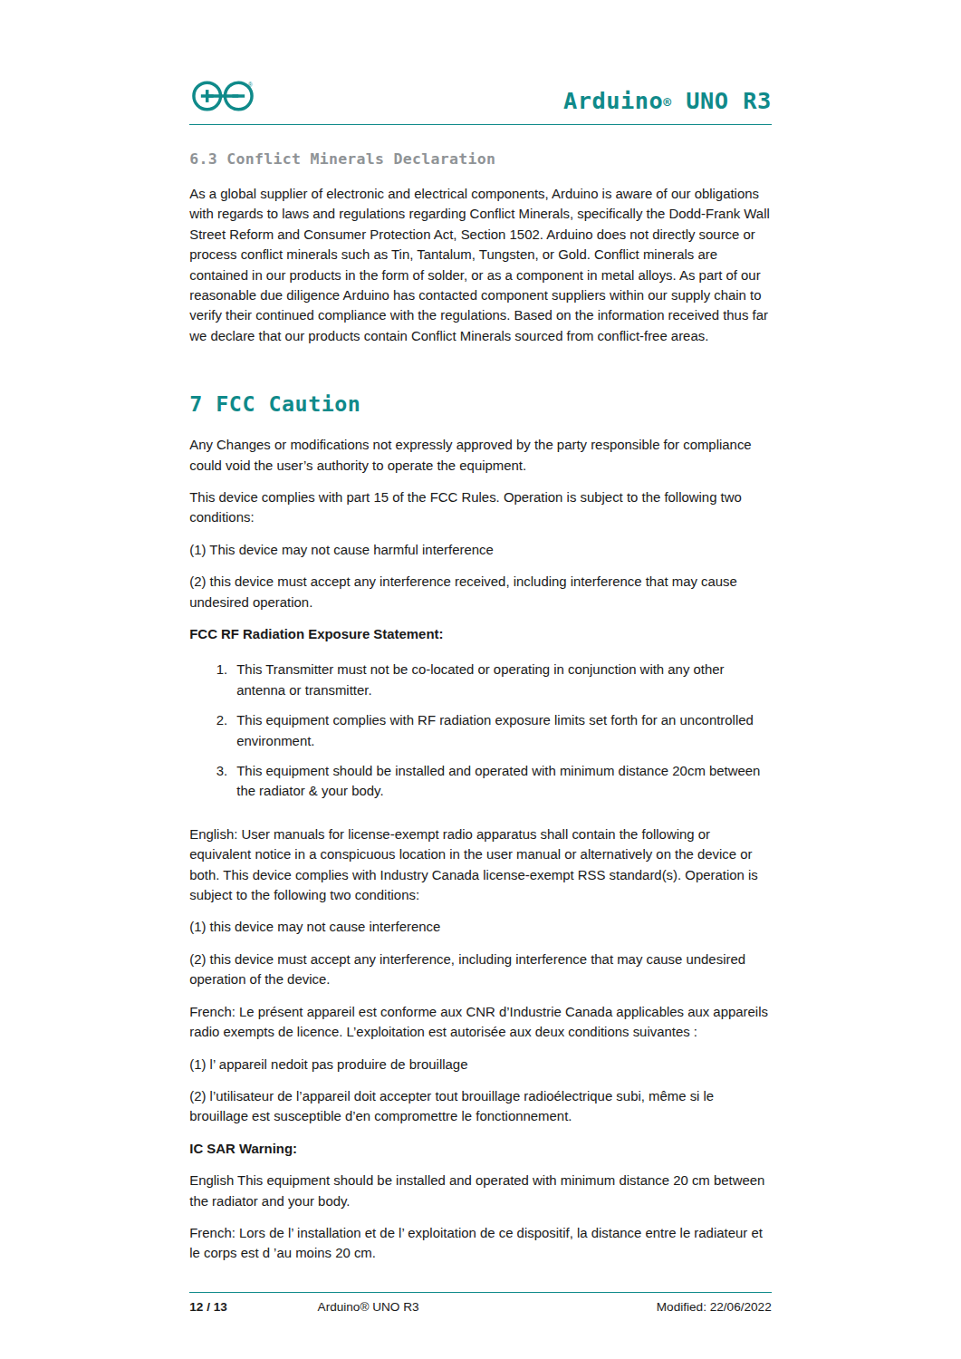®
Arduino® UNO R3
6.3 Conflict Minerals Declaration
As a global supplier of electronic and electrical components, Arduino is aware of our obligations with regards to laws and regulations regarding Conflict Minerals, specifically the Dodd-Frank Wall Street Reform and Consumer Protection Act, Section 1502. Arduino does not directly source or process conflict minerals such as Tin, Tantalum, Tungsten, or Gold. Conflict minerals are contained in our products in the form of solder, or as a component in metal alloys. As part of our reasonable due diligence Arduino has contacted component suppliers within our supply chain to verify their continued compliance with the regulations. Based on the information received thus far we declare that our products contain Conflict Minerals sourced from conflict-free areas.
7 FCC Caution
Any Changes or modifications not expressly approved by the party responsible for compliance could void the user’s authority to operate the equipment.
This device complies with part 15 of the FCC Rules. Operation is subject to the following two conditions:
(1) This device may not cause harmful interference
(2) this device must accept any interference received, including interference that may cause undesired operation.
FCC RF Radiation Exposure Statement:
This Transmitter must not be co-located or operating in conjunction with any other antenna or transmitter.
This equipment complies with RF radiation exposure limits set forth for an uncontrolled environment.
This equipment should be installed and operated with minimum distance 20cm between the radiator & your body.
English: User manuals for license-exempt radio apparatus shall contain the following or equivalent notice in a conspicuous location in the user manual or alternatively on the device or both. This device complies with Industry Canada license-exempt RSS standard(s). Operation is subject to the following two conditions:
(1) this device may not cause interference
(2) this device must accept any interference, including interference that may cause undesired operation of the device.
French: Le présent appareil est conforme aux CNR d’Industrie Canada applicables aux appareils radio exempts de licence. L’exploitation est autorisée aux deux conditions suivantes :
(1) l’ appareil nedoit pas produire de brouillage
(2) l’utilisateur de l’appareil doit accepter tout brouillage radioélectrique subi, même si le brouillage est susceptible d’en compromettre le fonctionnement.
IC SAR Warning:
English This equipment should be installed and operated with minimum distance 20 cm between the radiator and your body.
French: Lors de l’ installation et de l’ exploitation de ce dispositif, la distance entre le radiateur et le corps est d ’au moins 20 cm.
12 / 13
Arduino® UNO R3
Modified: 22/06/2022